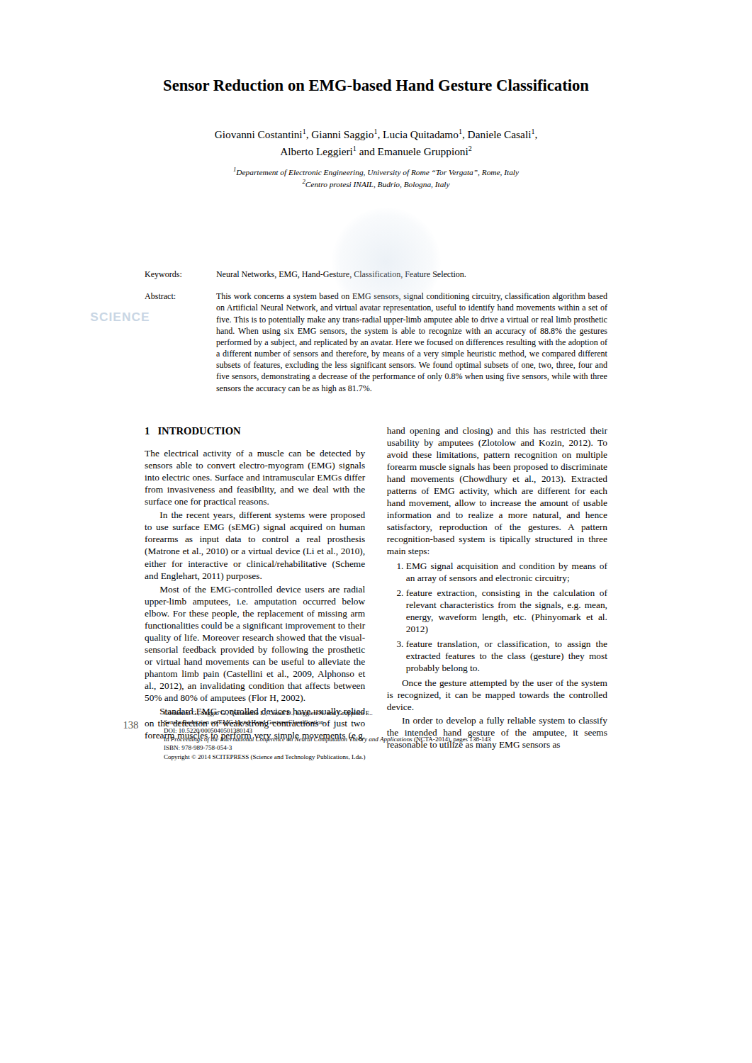SCIENCE
Sensor Reduction on EMG-based Hand Gesture Classification
Giovanni Costantini1, Gianni Saggio1, Lucia Quitadamo1, Daniele Casali1,
Alberto Leggieri1 and Emanuele Gruppioni2
1Departement of Electronic Engineering, University of Rome “Tor Vergata”, Rome, Italy
2Centro protesi INAIL, Budrio, Bologna, Italy
Keywords:
Neural Networks, EMG, Hand-Gesture, Classification, Feature Selection.
Abstract:
This work concerns a system based on EMG sensors, signal conditioning circuitry, classification algorithm based on Artificial Neural Network, and virtual avatar representation, useful to identify hand movements within a set of five. This is to potentially make any trans-radial upper-limb amputee able to drive a virtual or real limb prosthetic hand. When using six EMG sensors, the system is able to recognize with an accuracy of 88.8% the gestures performed by a subject, and replicated by an avatar. Here we focused on differences resulting with the adoption of a different number of sensors and therefore, by means of a very simple heuristic method, we compared different subsets of features, excluding the less significant sensors. We found optimal subsets of one, two, three, four and five sensors, demonstrating a decrease of the performance of only 0.8% when using five sensors, while with three sensors the accuracy can be as high as 81.7%.
1 INTRODUCTION
The electrical activity of a muscle can be detected by sensors able to convert electro-myogram (EMG) signals into electric ones. Surface and intramuscular EMGs differ from invasiveness and feasibility, and we deal with the surface one for practical reasons.
In the recent years, different systems were proposed to use surface EMG (sEMG) signal acquired on human forearms as input data to control a real prosthesis (Matrone et al., 2010) or a virtual device (Li et al., 2010), either for interactive or clinical/rehabilitative (Scheme and Englehart, 2011) purposes.
Most of the EMG-controlled device users are radial upper-limb amputees, i.e. amputation occurred below elbow. For these people, the replacement of missing arm functionalities could be a significant improvement to their quality of life. Moreover research showed that the visual-sensorial feedback provided by following the prosthetic or virtual hand movements can be useful to alleviate the phantom limb pain (Castellini et al., 2009, Alphonso et al., 2012), an invalidating condition that affects between 50% and 80% of amputees (Flor H, 2002).
Standard EMG-controlled devices have usually relied on the detection of weak/strong contractions of just two forearm muscles to perform very simple movements (e.g. hand opening and closing) and this has restricted their usability by amputees (Zlotolow and Kozin, 2012). To avoid these limitations, pattern recognition on multiple forearm muscle signals has been proposed to discriminate hand movements (Chowdhury et al., 2013). Extracted patterns of EMG activity, which are different for each hand movement, allow to increase the amount of usable information and to realize a more natural, and hence satisfactory, reproduction of the gestures. A pattern recognition-based system is tipically structured in three main steps:
EMG signal acquisition and condition by means of an array of sensors and electronic circuitry;
feature extraction, consisting in the calculation of relevant characteristics from the signals, e.g. mean, energy, waveform length, etc. (Phinyomark et al. 2012)
feature translation, or classification, to assign the extracted features to the class (gesture) they most probably belong to.
Once the gesture attempted by the user of the system is recognized, it can be mapped towards the controlled device.
In order to develop a fully reliable system to classify the intended hand gesture of the amputee, it seems reasonable to utilize as many EMG sensors as
138
Costantini G., Saggio G., Quitadamo L., Casali D., Leggieri A. and Gruppioni E.. Sensor Reduction on EMG-based Hand Gesture Classification. DOI: 10.5220/0005040501380143 In Proceedings of the International Conference on Neural Computation Theory and Applications (NCTA-2014), pages 138-143 ISBN: 978-989-758-054-3 Copyright © 2014 SCITEPRESS (Science and Technology Publications, Lda.)